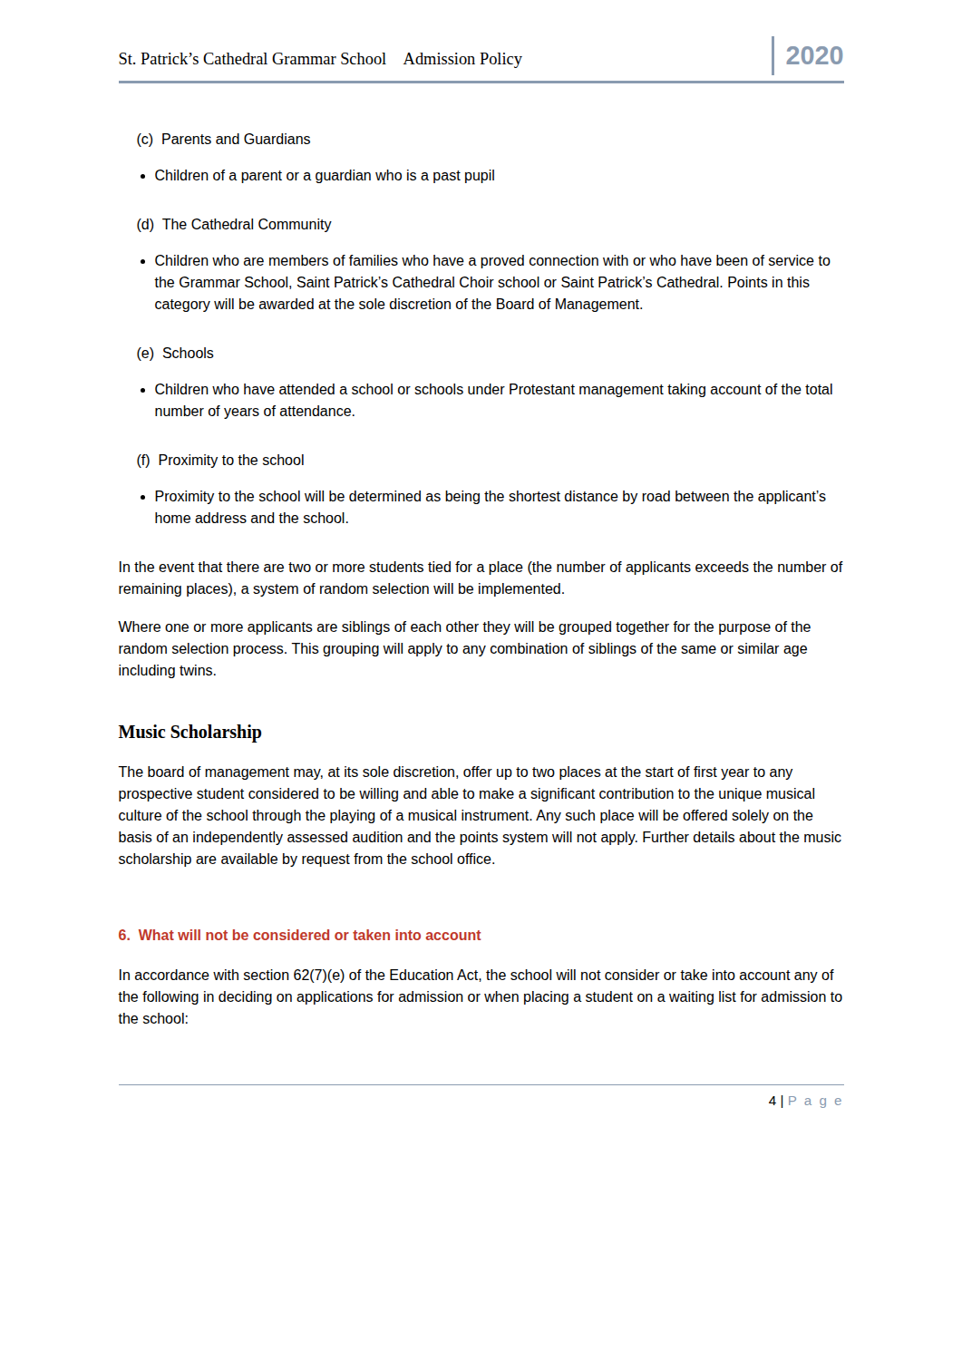St. Patrick’s Cathedral Grammar School Admission Policy
2020
(c) Parents and Guardians
Children of a parent or a guardian who is a past pupil
(d) The Cathedral Community
Children who are members of families who have a proved connection with or who have been of service to the Grammar School, Saint Patrick’s Cathedral Choir school or Saint Patrick’s Cathedral. Points in this category will be awarded at the sole discretion of the Board of Management.
(e) Schools
Children who have attended a school or schools under Protestant management taking account of the total number of years of attendance.
(f) Proximity to the school
Proximity to the school will be determined as being the shortest distance by road between the applicant’s home address and the school.
In the event that there are two or more students tied for a place (the number of applicants exceeds the number of remaining places), a system of random selection will be implemented.
Where one or more applicants are siblings of each other they will be grouped together for the purpose of the random selection process. This grouping will apply to any combination of siblings of the same or similar age including twins.
Music Scholarship
The board of management may, at its sole discretion, offer up to two places at the start of first year to any prospective student considered to be willing and able to make a significant contribution to the unique musical culture of the school through the playing of a musical instrument. Any such place will be offered solely on the basis of an independently assessed audition and the points system will not apply. Further details about the music scholarship are available by request from the school office.
6. What will not be considered or taken into account
In accordance with section 62(7)(e) of the Education Act, the school will not consider or take into account any of the following in deciding on applications for admission or when placing a student on a waiting list for admission to the school:
4 | P a g e